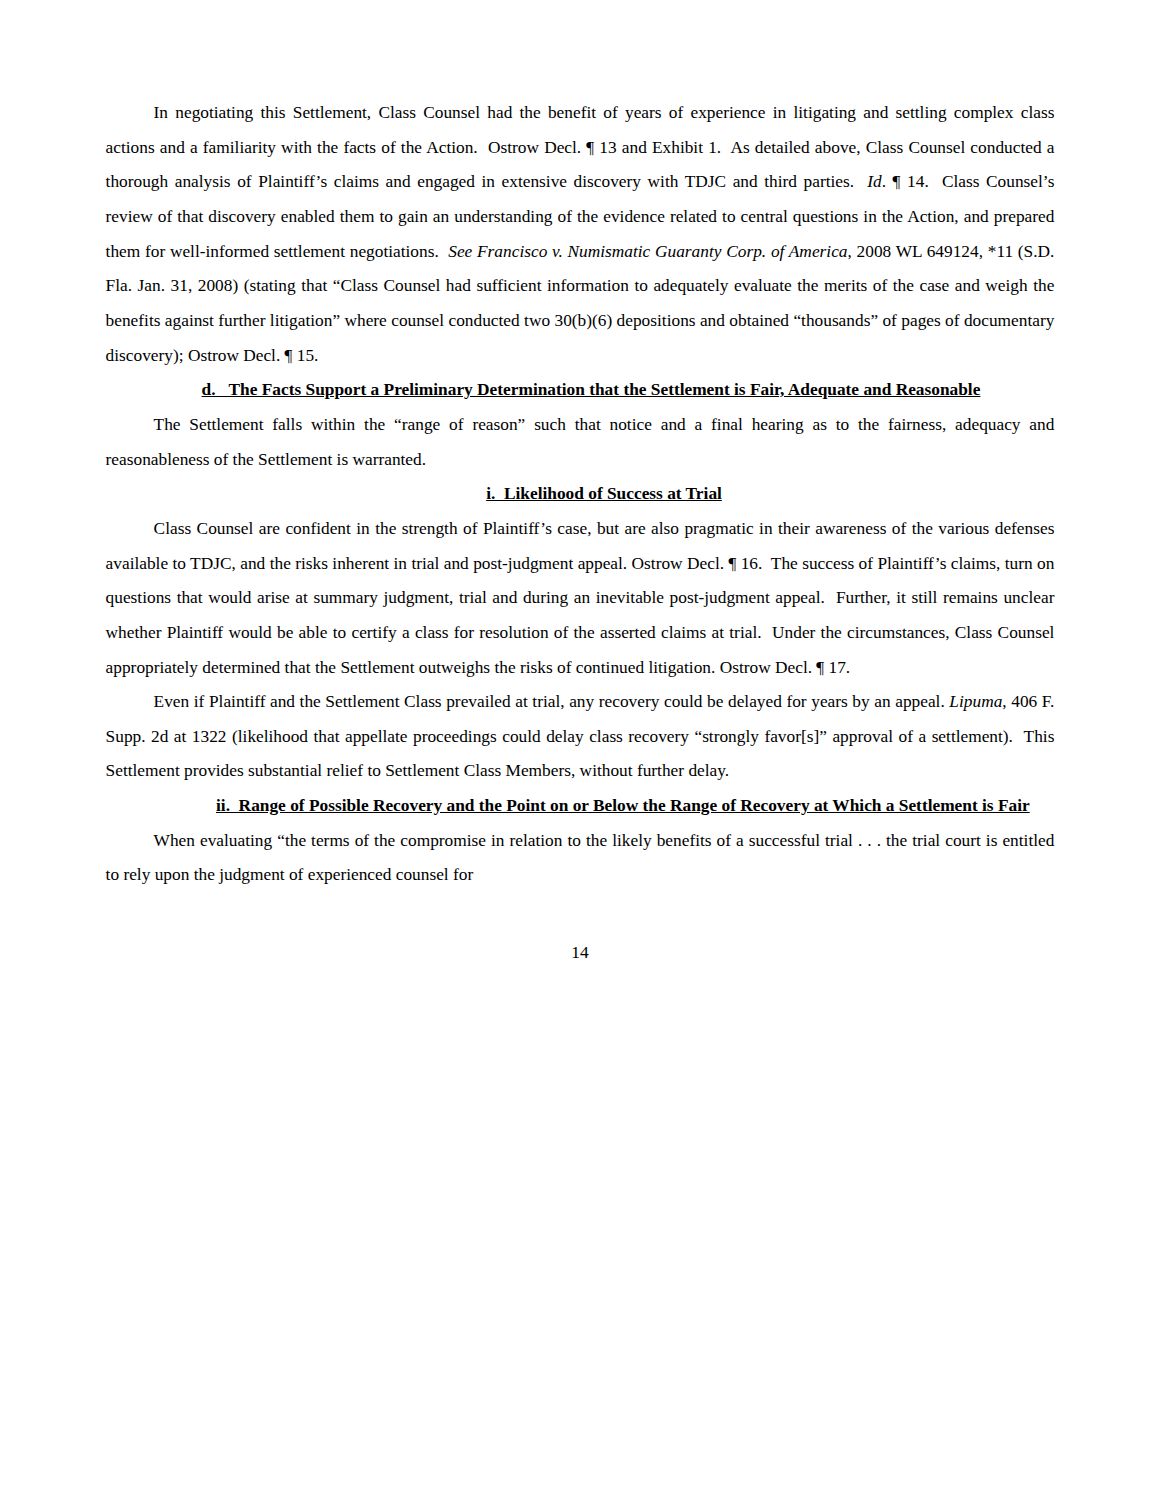In negotiating this Settlement, Class Counsel had the benefit of years of experience in litigating and settling complex class actions and a familiarity with the facts of the Action. Ostrow Decl. ¶ 13 and Exhibit 1. As detailed above, Class Counsel conducted a thorough analysis of Plaintiff’s claims and engaged in extensive discovery with TDJC and third parties. Id. ¶ 14. Class Counsel’s review of that discovery enabled them to gain an understanding of the evidence related to central questions in the Action, and prepared them for well-informed settlement negotiations. See Francisco v. Numismatic Guaranty Corp. of America, 2008 WL 649124, *11 (S.D. Fla. Jan. 31, 2008) (stating that “Class Counsel had sufficient information to adequately evaluate the merits of the case and weigh the benefits against further litigation” where counsel conducted two 30(b)(6) depositions and obtained “thousands” of pages of documentary discovery); Ostrow Decl. ¶ 15.
d. The Facts Support a Preliminary Determination that the Settlement is Fair, Adequate and Reasonable
The Settlement falls within the “range of reason” such that notice and a final hearing as to the fairness, adequacy and reasonableness of the Settlement is warranted.
i. Likelihood of Success at Trial
Class Counsel are confident in the strength of Plaintiff’s case, but are also pragmatic in their awareness of the various defenses available to TDJC, and the risks inherent in trial and post-judgment appeal. Ostrow Decl. ¶ 16. The success of Plaintiff’s claims, turn on questions that would arise at summary judgment, trial and during an inevitable post-judgment appeal. Further, it still remains unclear whether Plaintiff would be able to certify a class for resolution of the asserted claims at trial. Under the circumstances, Class Counsel appropriately determined that the Settlement outweighs the risks of continued litigation. Ostrow Decl. ¶ 17.
Even if Plaintiff and the Settlement Class prevailed at trial, any recovery could be delayed for years by an appeal. Lipuma, 406 F. Supp. 2d at 1322 (likelihood that appellate proceedings could delay class recovery “strongly favor[s]” approval of a settlement). This Settlement provides substantial relief to Settlement Class Members, without further delay.
ii. Range of Possible Recovery and the Point on or Below the Range of Recovery at Which a Settlement is Fair
When evaluating “the terms of the compromise in relation to the likely benefits of a successful trial . . . the trial court is entitled to rely upon the judgment of experienced counsel for
14